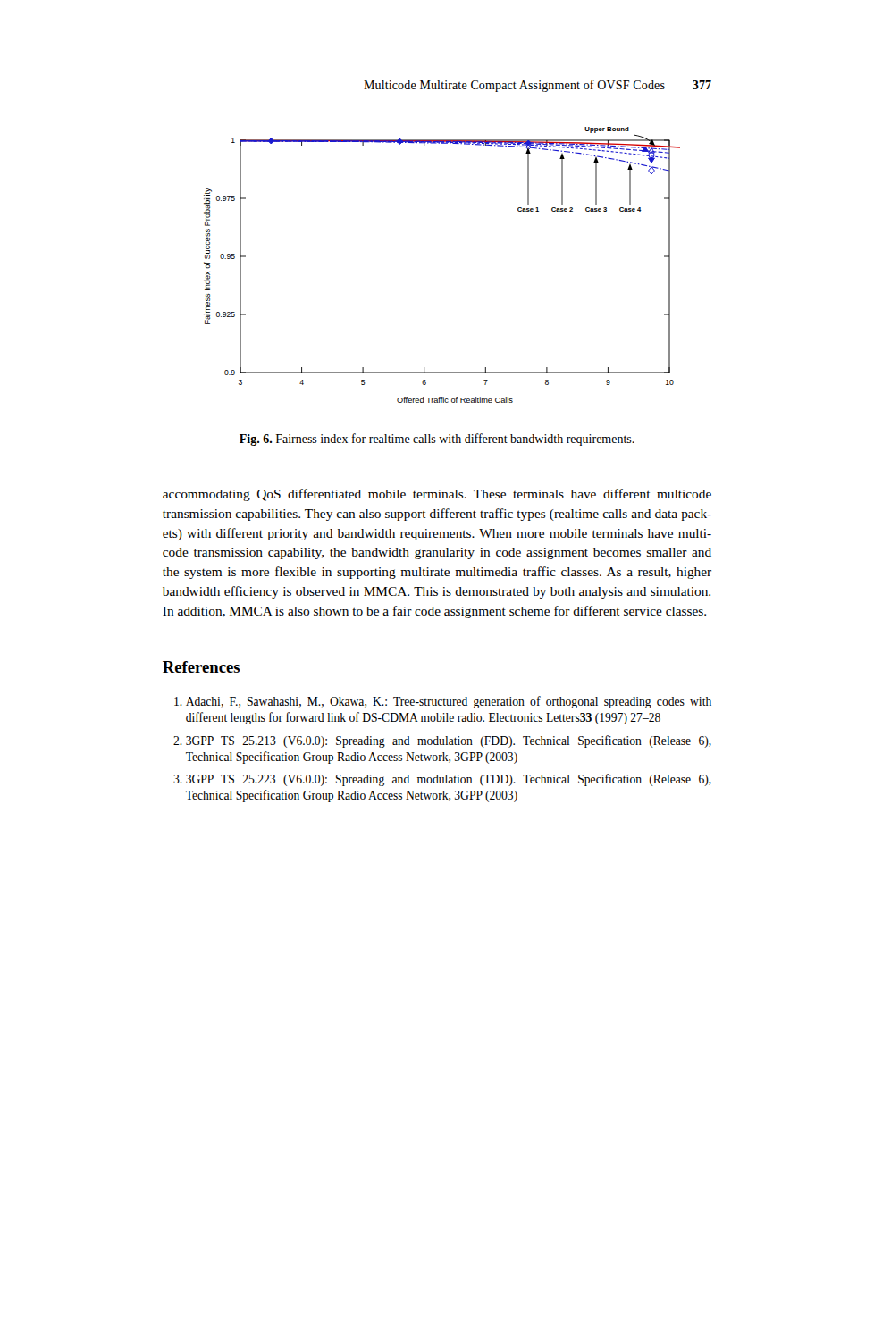Multicode Multirate Compact Assignment of OVSF Codes377
0.9 0.925 0.95 0.975 1 3 4 5 6 7 8 9 10 Offered Traffic of Realtime Calls Fairness Index of Success Probability Case 1 Case 2 Case 3 Case 4 Upper Bound
Fig. 6. Fairness index for realtime calls with different bandwidth requirements.
accommodating QoS differentiated mobile terminals. These terminals have different multicode transmission capabilities. They can also support different traffic types (realtime calls and data packets) with different priority and bandwidth requirements. When more mobile terminals have multicode transmission capability, the bandwidth granularity in code assignment becomes smaller and the system is more flexible in supporting multirate multimedia traffic classes. As a result, higher bandwidth efficiency is observed in MMCA. This is demonstrated by both analysis and simulation. In addition, MMCA is also shown to be a fair code assignment scheme for different service classes.
References
Adachi, F., Sawahashi, M., Okawa, K.: Tree-structured generation of orthogonal spreading codes with different lengths for forward link of DS-CDMA mobile radio. Electronics Letters33 (1997) 27–28
3GPP TS 25.213 (V6.0.0): Spreading and modulation (FDD). Technical Specification (Release 6), Technical Specification Group Radio Access Network, 3GPP (2003)
3GPP TS 25.223 (V6.0.0): Spreading and modulation (TDD). Technical Specification (Release 6), Technical Specification Group Radio Access Network, 3GPP (2003)